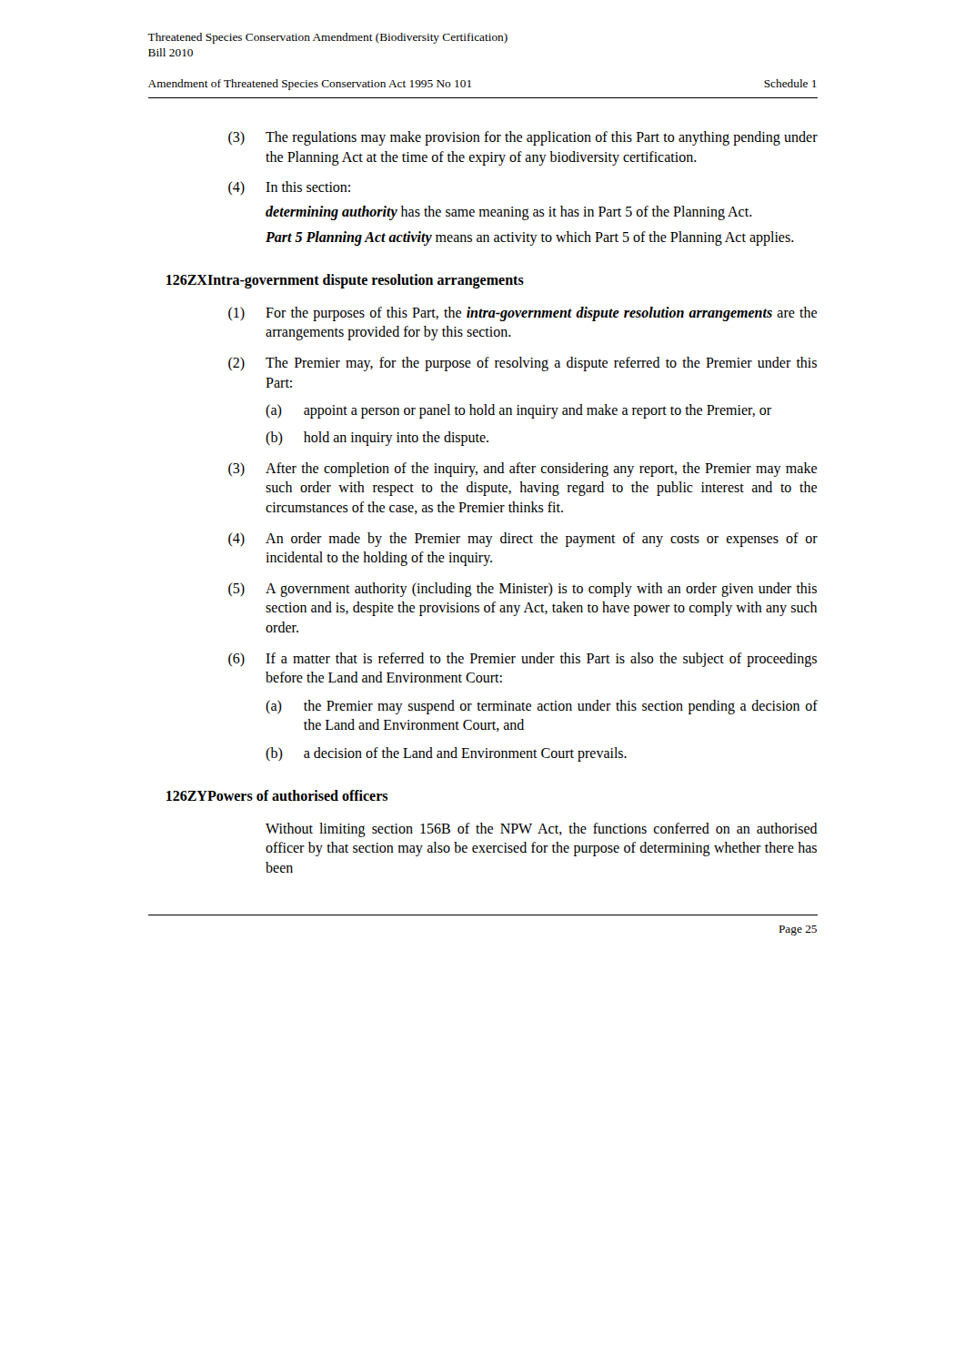Threatened Species Conservation Amendment (Biodiversity Certification)
Bill 2010
Amendment of Threatened Species Conservation Act 1995 No 101 Schedule 1
(3) The regulations may make provision for the application of this Part to anything pending under the Planning Act at the time of the expiry of any biodiversity certification.
(4) In this section:
determining authority has the same meaning as it has in Part 5 of the Planning Act.
Part 5 Planning Act activity means an activity to which Part 5 of the Planning Act applies.
126ZX Intra-government dispute resolution arrangements
(1) For the purposes of this Part, the intra-government dispute resolution arrangements are the arrangements provided for by this section.
(2) The Premier may, for the purpose of resolving a dispute referred to the Premier under this Part:
(a) appoint a person or panel to hold an inquiry and make a report to the Premier, or
(b) hold an inquiry into the dispute.
(3) After the completion of the inquiry, and after considering any report, the Premier may make such order with respect to the dispute, having regard to the public interest and to the circumstances of the case, as the Premier thinks fit.
(4) An order made by the Premier may direct the payment of any costs or expenses of or incidental to the holding of the inquiry.
(5) A government authority (including the Minister) is to comply with an order given under this section and is, despite the provisions of any Act, taken to have power to comply with any such order.
(6) If a matter that is referred to the Premier under this Part is also the subject of proceedings before the Land and Environment Court:
(a) the Premier may suspend or terminate action under this section pending a decision of the Land and Environment Court, and
(b) a decision of the Land and Environment Court prevails.
126ZY Powers of authorised officers
Without limiting section 156B of the NPW Act, the functions conferred on an authorised officer by that section may also be exercised for the purpose of determining whether there has been
Page 25